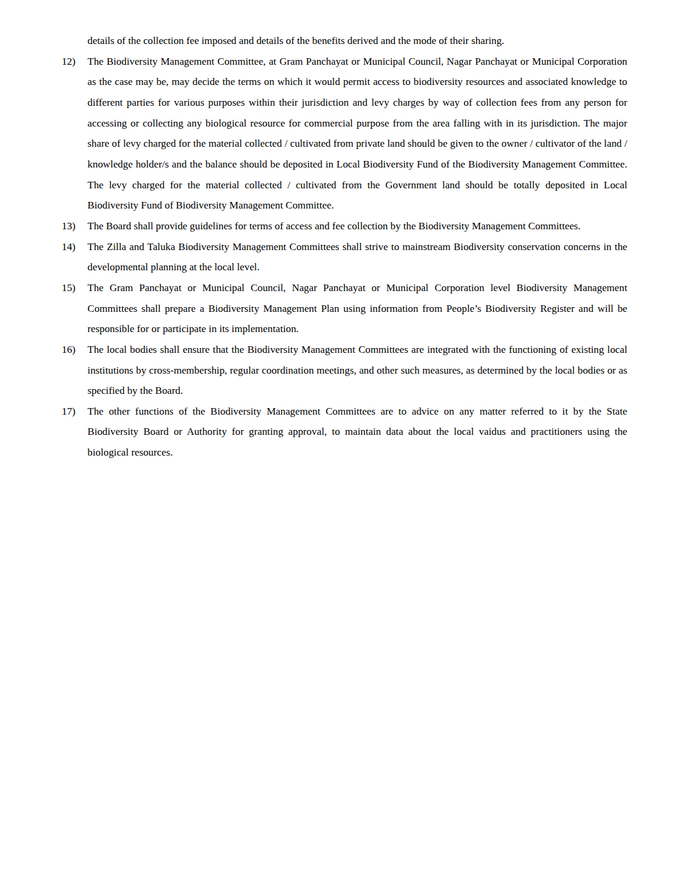details of the collection fee imposed and details of the benefits derived and the mode of their sharing.
12) The Biodiversity Management Committee, at Gram Panchayat or Municipal Council, Nagar Panchayat or Municipal Corporation as the case may be, may decide the terms on which it would permit access to biodiversity resources and associated knowledge to different parties for various purposes within their jurisdiction and levy charges by way of collection fees from any person for accessing or collecting any biological resource for commercial purpose from the area falling with in its jurisdiction. The major share of levy charged for the material collected / cultivated from private land should be given to the owner / cultivator of the land / knowledge holder/s and the balance should be deposited in Local Biodiversity Fund of the Biodiversity Management Committee. The levy charged for the material collected / cultivated from the Government land should be totally deposited in Local Biodiversity Fund of Biodiversity Management Committee.
13) The Board shall provide guidelines for terms of access and fee collection by the Biodiversity Management Committees.
14) The Zilla and Taluka Biodiversity Management Committees shall strive to mainstream Biodiversity conservation concerns in the developmental planning at the local level.
15) The Gram Panchayat or Municipal Council, Nagar Panchayat or Municipal Corporation level Biodiversity Management Committees shall prepare a Biodiversity Management Plan using information from People’s Biodiversity Register and will be responsible for or participate in its implementation.
16) The local bodies shall ensure that the Biodiversity Management Committees are integrated with the functioning of existing local institutions by cross-membership, regular coordination meetings, and other such measures, as determined by the local bodies or as specified by the Board.
17) The other functions of the Biodiversity Management Committees are to advice on any matter referred to it by the State Biodiversity Board or Authority for granting approval, to maintain data about the local vaidus and practitioners using the biological resources.